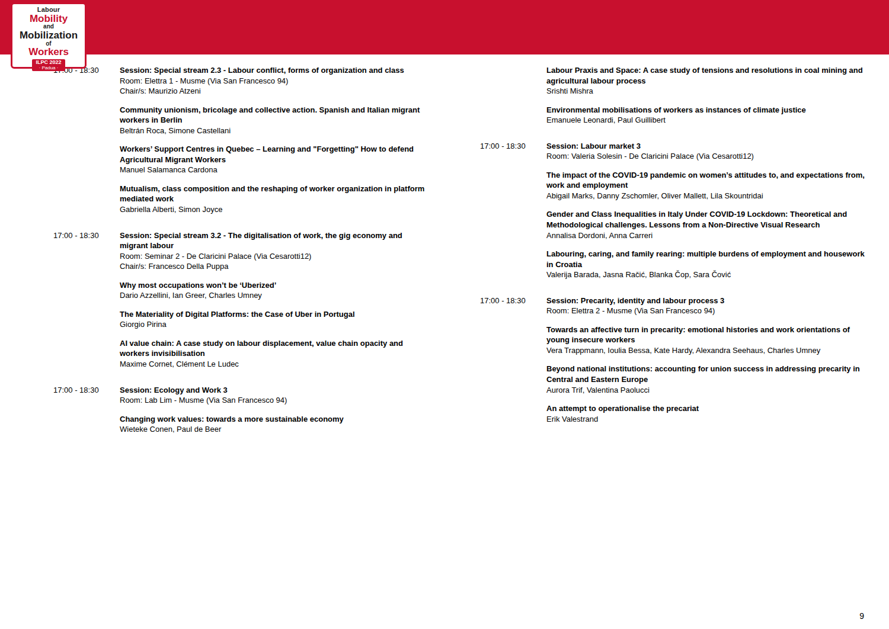Labour
Mobility
and
Mobilization
of
Workers
ILPC 2022· Padua ·
17:00 - 18:30
Session: Special stream 2.3 - Labour conflict, forms of organization and class
Room: Elettra 1 - Musme (Via San Francesco 94)
Chair/s: Maurizio Atzeni
Community unionism, bricolage and collective action. Spanish and Italian migrant workers in Berlin
Beltrán Roca, Simone Castellani
Workers’ Support Centres in Quebec – Learning and "Forgetting" How to defend Agricultural Migrant Workers
Manuel Salamanca Cardona
Mutualism, class composition and the reshaping of worker organization in platform mediated work
Gabriella Alberti, Simon Joyce
17:00 - 18:30
Session: Special stream 3.2 - The digitalisation of work, the gig economy and migrant labour
Room: Seminar 2 - De Claricini Palace (Via Cesarotti12)
Chair/s: Francesco Della Puppa
Why most occupations won’t be ‘Uberized’
Dario Azzellini, Ian Greer, Charles Umney
The Materiality of Digital Platforms: the Case of Uber in Portugal
Giorgio Pirina
AI value chain: A case study on labour displacement, value chain opacity and workers invisibilisation
Maxime Cornet, Clément Le Ludec
17:00 - 18:30
Session: Ecology and Work 3
Room: Lab Lim - Musme (Via San Francesco 94)
Changing work values: towards a more sustainable economy
Wieteke Conen, Paul de Beer
17:00 - 18:30
Labour Praxis and Space: A case study of tensions and resolutions in coal mining and agricultural labour process
Srishti Mishra
Environmental mobilisations of workers as instances of climate justice
Emanuele Leonardi, Paul Guillibert
17:00 - 18:30
Session: Labour market 3
Room: Valeria Solesin - De Claricini Palace (Via Cesarotti12)
The impact of the COVID-19 pandemic on women’s attitudes to, and expectations from, work and employment
Abigail Marks, Danny Zschomler, Oliver Mallett, Lila Skountridai
Gender and Class Inequalities in Italy Under COVID-19 Lockdown: Theoretical and Methodological challenges. Lessons from a Non-Directive Visual Research
Annalisa Dordoni, Anna Carreri
Labouring, caring, and family rearing: multiple burdens of employment and housework in Croatia
Valerija Barada, Jasna Račić, Blanka Čop, Sara Čović
17:00 - 18:30
Session: Precarity, identity and labour process 3
Room: Elettra 2 - Musme (Via San Francesco 94)
Towards an affective turn in precarity: emotional histories and work orientations of young insecure workers
Vera Trappmann, Ioulia Bessa, Kate Hardy, Alexandra Seehaus, Charles Umney
Beyond national institutions: accounting for union success in addressing precarity in Central and Eastern Europe
Aurora Trif, Valentina Paolucci
An attempt to operationalise the precariat
Erik Valestrand
9